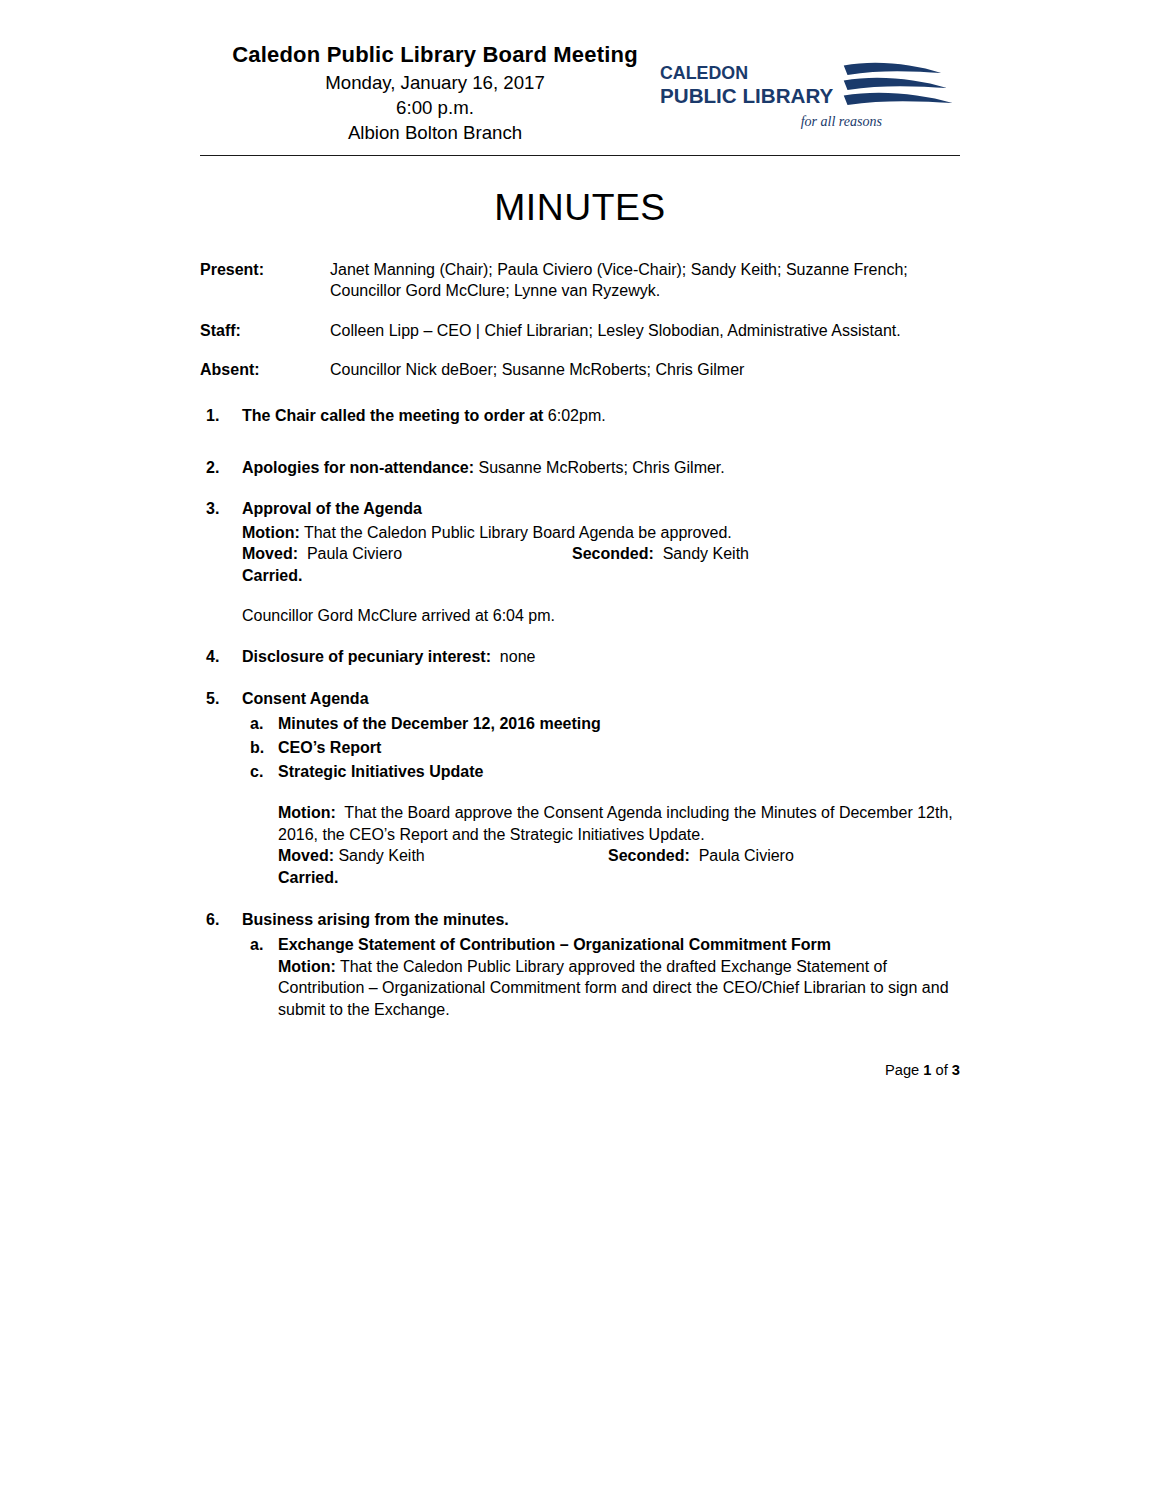Caledon Public Library Board Meeting
Monday, January 16, 2017
6:00 p.m.
Albion Bolton Branch
CALEDON PUBLIC LIBRARY for all reasons
MINUTES
| Present: | Janet Manning (Chair); Paula Civiero (Vice-Chair); Sandy Keith; Suzanne French; Councillor Gord McClure; Lynne van Ryzewyk. |
| Staff: | Colleen Lipp – CEO / Chief Librarian; Lesley Slobodian, Administrative Assistant. |
| Absent: | Councillor Nick deBoer; Susanne McRoberts; Chris Gilmer |
The Chair called the meeting to order at 6:02pm.
Apologies for non-attendance: Susanne McRoberts; Chris Gilmer.
Approval of the Agenda
Motion: That the Caledon Public Library Board Agenda be approved.
Moved: Paula Civiero
Seconded: Sandy Keith
Carried.
Councillor Gord McClure arrived at 6:04 pm.
Disclosure of pecuniary interest: none
Consent Agenda
Minutes of the December 12, 2016 meeting
CEO’s Report
Strategic Initiatives Update
Motion: That the Board approve the Consent Agenda including the Minutes of December 12th, 2016, the CEO’s Report and the Strategic Initiatives Update.
Moved: Sandy Keith
Seconded: Paula Civiero
Carried.
Business arising from the minutes.
Exchange Statement of Contribution – Organizational Commitment Form
Motion: That the Caledon Public Library approved the drafted Exchange Statement of Contribution – Organizational Commitment form and direct the CEO/Chief Librarian to sign and submit to the Exchange.
Page 1 of 3